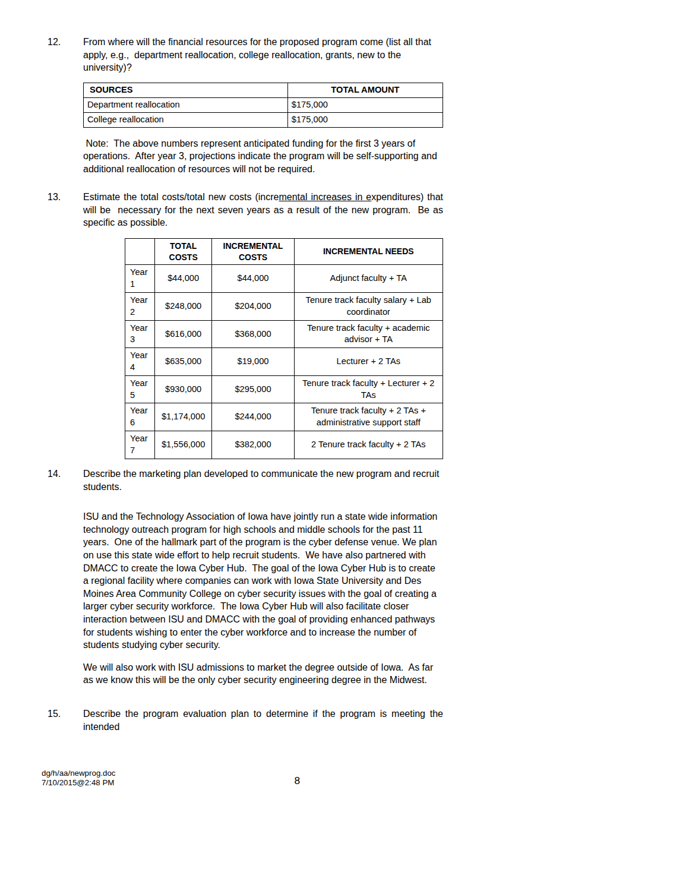12.
From where will the financial resources for the proposed program come (list all that apply, e.g., department reallocation, college reallocation, grants, new to the university)?
| SOURCES | TOTAL AMOUNT |
| --- | --- |
| Department reallocation | $175,000 |
| College reallocation | $175,000 |
Note: The above numbers represent anticipated funding for the first 3 years of operations. After year 3, projections indicate the program will be self-supporting and additional reallocation of resources will not be required.
13.
Estimate the total costs/total new costs (incremental increases in expenditures) that will be necessary for the next seven years as a result of the new program. Be as specific as possible.
| | TOTAL COSTS | INCREMENTAL COSTS | INCREMENTAL NEEDS |
| --- | --- | --- | --- |
| Year 1 | $44,000 | $44,000 | Adjunct faculty + TA |
| Year 2 | $248,000 | $204,000 | Tenure track faculty salary + Lab coordinator |
| Year 3 | $616,000 | $368,000 | Tenure track faculty + academic advisor + TA |
| Year 4 | $635,000 | $19,000 | Lecturer + 2 TAs |
| Year 5 | $930,000 | $295,000 | Tenure track faculty + Lecturer + 2 TAs |
| Year 6 | $1,174,000 | $244,000 | Tenure track faculty + 2 TAs + administrative support staff |
| Year 7 | $1,556,000 | $382,000 | 2 Tenure track faculty + 2 TAs |
14.
Describe the marketing plan developed to communicate the new program and recruit students.
ISU and the Technology Association of Iowa have jointly run a state wide information technology outreach program for high schools and middle schools for the past 11 years. One of the hallmark part of the program is the cyber defense venue. We plan on use this state wide effort to help recruit students. We have also partnered with DMACC to create the Iowa Cyber Hub. The goal of the Iowa Cyber Hub is to create a regional facility where companies can work with Iowa State University and Des Moines Area Community College on cyber security issues with the goal of creating a larger cyber security workforce. The Iowa Cyber Hub will also facilitate closer interaction between ISU and DMACC with the goal of providing enhanced pathways for students wishing to enter the cyber workforce and to increase the number of students studying cyber security.
We will also work with ISU admissions to market the degree outside of Iowa. As far as we know this will be the only cyber security engineering degree in the Midwest.
15.
Describe the program evaluation plan to determine if the program is meeting the intended
dg/h/aa/newprog.doc
7/10/2015@2:48 PM
8